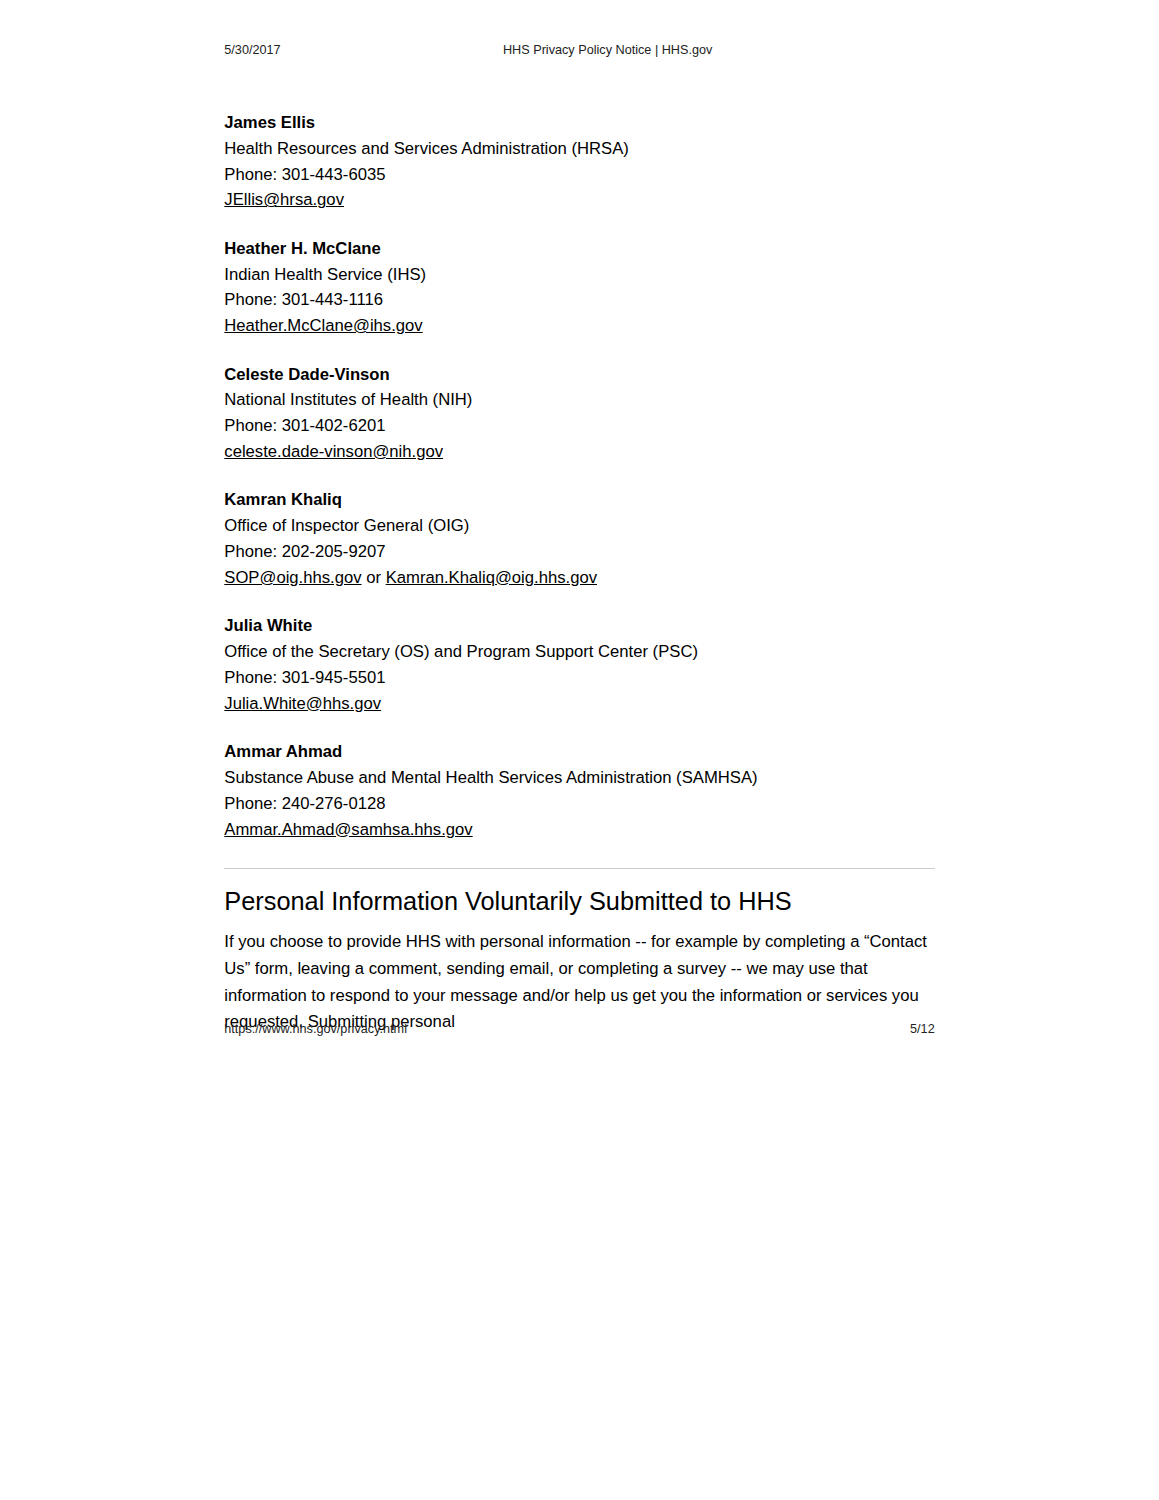5/30/2017 HHS Privacy Policy Notice | HHS.gov
James Ellis
Health Resources and Services Administration (HRSA)
Phone: 301-443-6035
JEllis@hrsa.gov
Heather H. McClane
Indian Health Service (IHS)
Phone: 301-443-1116
Heather.McClane@ihs.gov
Celeste Dade-Vinson
National Institutes of Health (NIH)
Phone: 301-402-6201
celeste.dade-vinson@nih.gov
Kamran Khaliq
Office of Inspector General (OIG)
Phone: 202-205-9207
SOP@oig.hhs.gov or Kamran.Khaliq@oig.hhs.gov
Julia White
Office of the Secretary (OS) and Program Support Center (PSC)
Phone: 301-945-5501
Julia.White@hhs.gov
Ammar Ahmad
Substance Abuse and Mental Health Services Administration (SAMHSA)
Phone: 240-276-0128
Ammar.Ahmad@samhsa.hhs.gov
Personal Information Voluntarily Submitted to HHS
If you choose to provide HHS with personal information -- for example by completing a “Contact Us” form, leaving a comment, sending email, or completing a survey -- we may use that information to respond to your message and/or help us get you the information or services you requested. Submitting personal
https://www.hhs.gov/privacy.html 5/12